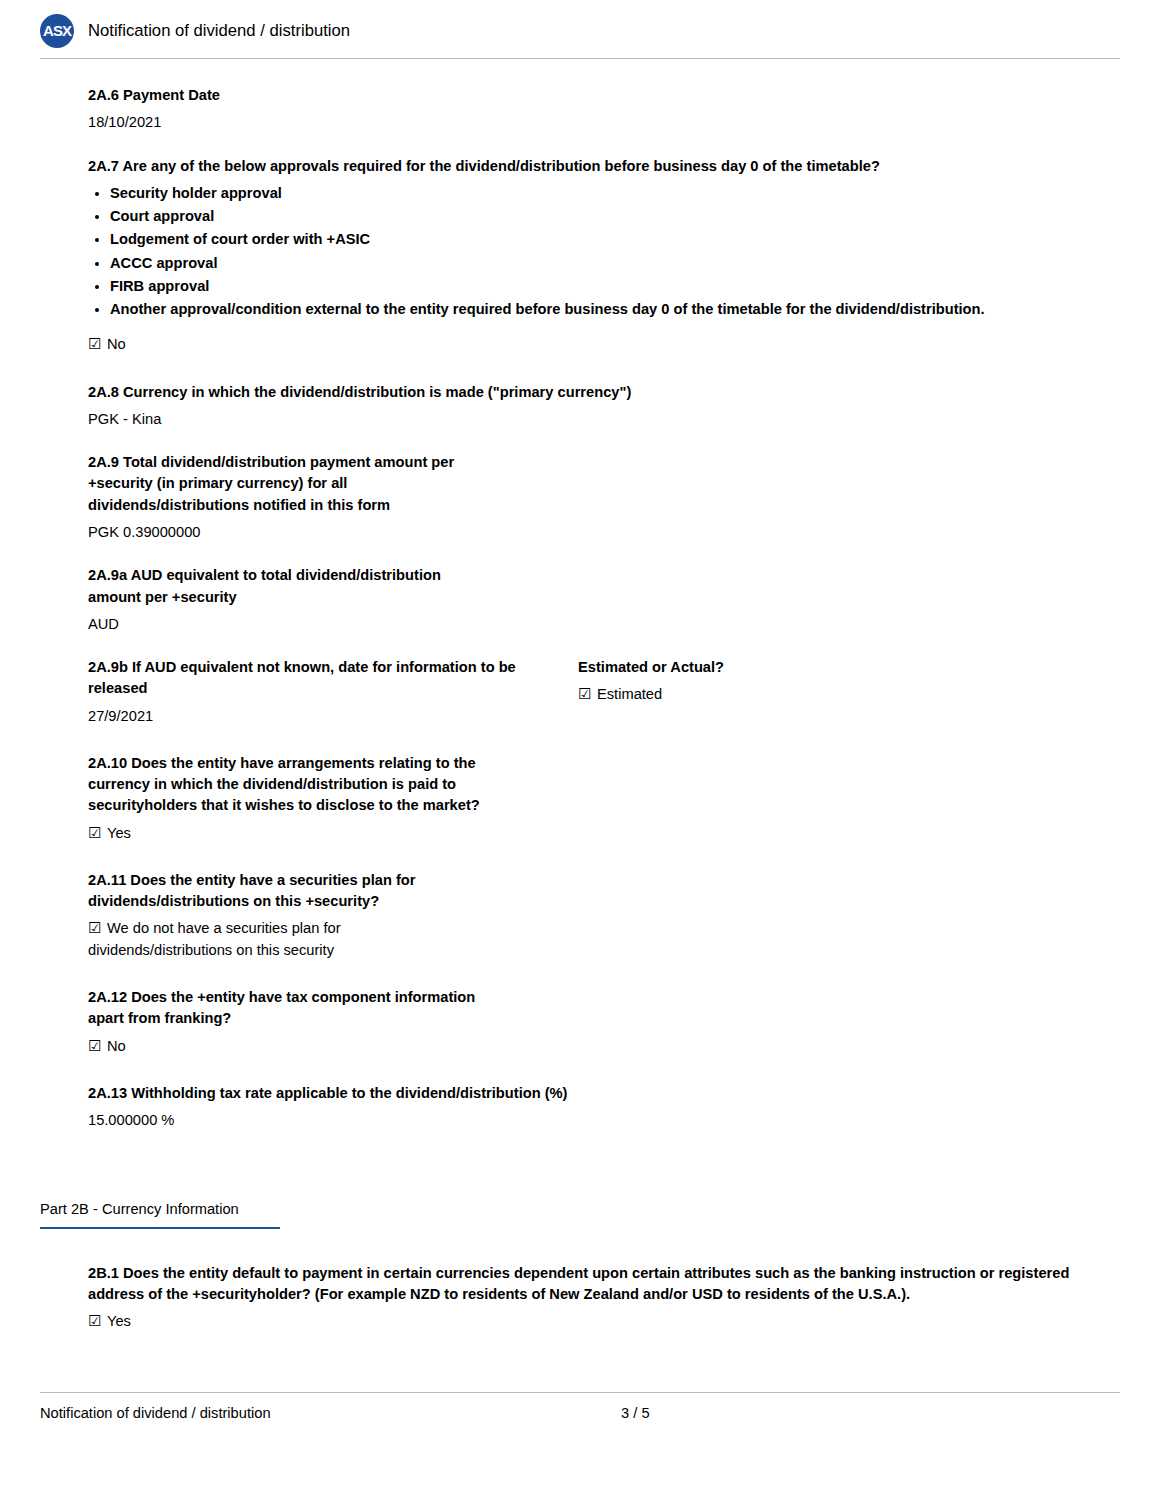ASX
Notification of dividend / distribution
2A.6 Payment Date
18/10/2021
2A.7 Are any of the below approvals required for the dividend/distribution before business day 0 of the timetable?
Security holder approval
Court approval
Lodgement of court order with +ASIC
ACCC approval
FIRB approval
Another approval/condition external to the entity required before business day 0 of the timetable for the dividend/distribution.
No
2A.8 Currency in which the dividend/distribution is made ("primary currency")
PGK - Kina
2A.9 Total dividend/distribution payment amount per
+security (in primary currency) for all
dividends/distributions notified in this form
PGK 0.39000000
2A.9a AUD equivalent to total dividend/distribution
amount per +security
AUD
2A.9b If AUD equivalent not known, date for information to be released
27/9/2021
Estimated or Actual?
Estimated
2A.10 Does the entity have arrangements relating to the
currency in which the dividend/distribution is paid to
securityholders that it wishes to disclose to the market?
Yes
2A.11 Does the entity have a securities plan for
dividends/distributions on this +security?
We do not have a securities plan for
dividends/distributions on this security
2A.12 Does the +entity have tax component information
apart from franking?
No
2A.13 Withholding tax rate applicable to the dividend/distribution (%)
15.000000 %
Part 2B - Currency Information
2B.1 Does the entity default to payment in certain currencies dependent upon certain attributes such as the banking instruction or registered address of the +securityholder? (For example NZD to residents of New Zealand and/or USD to residents of the U.S.A.).
Yes
Notification of dividend / distribution
3 / 5